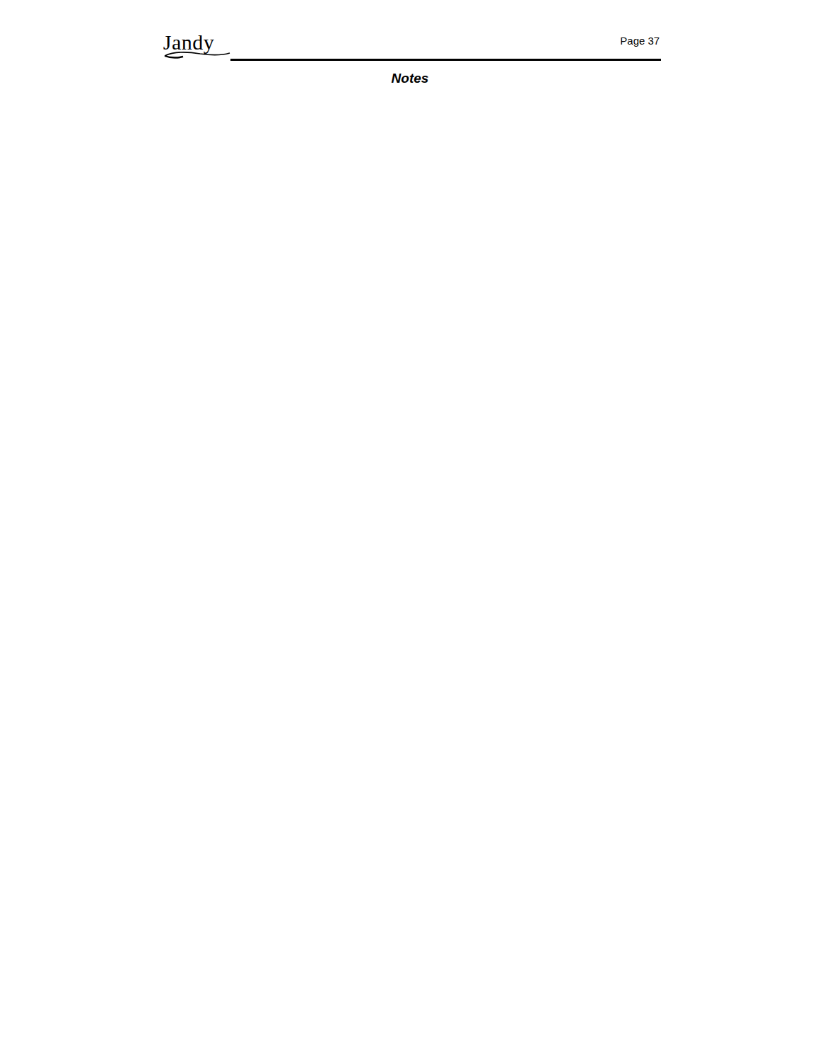Jandy
Page 37
Notes